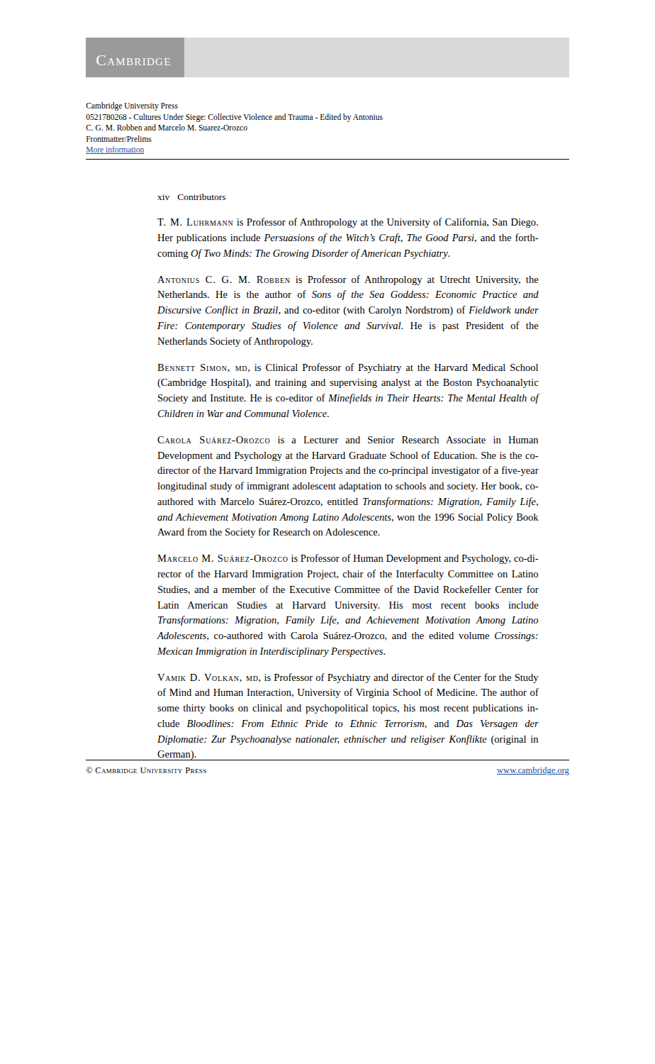Cambridge
Cambridge University Press
0521780268 - Cultures Under Siege: Collective Violence and Trauma - Edited by Antonius
C. G. M. Robben and Marcelo M. Suarez-Orozco
Frontmatter/Prelims
More information
xiv Contributors
T. M. Luhrmann is Professor of Anthropology at the University of California, San Diego. Her publications include Persuasions of the Witch’s Craft, The Good Parsi, and the forthcoming Of Two Minds: The Growing Disorder of American Psychiatry.
Antonius C. G. M. Robben is Professor of Anthropology at Utrecht University, the Netherlands. He is the author of Sons of the Sea Goddess: Economic Practice and Discursive Conflict in Brazil, and co-editor (with Carolyn Nordstrom) of Fieldwork under Fire: Contemporary Studies of Violence and Survival. He is past President of the Netherlands Society of Anthropology.
Bennett Simon, md, is Clinical Professor of Psychiatry at the Harvard Medical School (Cambridge Hospital), and training and supervising analyst at the Boston Psychoanalytic Society and Institute. He is co-editor of Minefields in Their Hearts: The Mental Health of Children in War and Communal Violence.
Carola Suárez-Orozco is a Lecturer and Senior Research Associate in Human Development and Psychology at the Harvard Graduate School of Education. She is the co-director of the Harvard Immigration Projects and the co-principal investigator of a five-year longitudinal study of immigrant adolescent adaptation to schools and society. Her book, co-authored with Marcelo Suárez-Orozco, entitled Transformations: Migration, Family Life, and Achievement Motivation Among Latino Adolescents, won the 1996 Social Policy Book Award from the Society for Research on Adolescence.
Marcelo M. Suárez-Orozco is Professor of Human Development and Psychology, co-director of the Harvard Immigration Project, chair of the Interfaculty Committee on Latino Studies, and a member of the Executive Committee of the David Rockefeller Center for Latin American Studies at Harvard University. His most recent books include Transformations: Migration, Family Life, and Achievement Motivation Among Latino Adolescents, co-authored with Carola Suárez-Orozco, and the edited volume Crossings: Mexican Immigration in Interdisciplinary Perspectives.
Vamik D. Volkan, md, is Professor of Psychiatry and director of the Center for the Study of Mind and Human Interaction, University of Virginia School of Medicine. The author of some thirty books on clinical and psychopolitical topics, his most recent publications include Bloodlines: From Ethnic Pride to Ethnic Terrorism, and Das Versagen der Diplomatie: Zur Psychoanalyse nationaler, ethnischer und religiser Konflikte (original in German).
© Cambridge University Press
www.cambridge.org